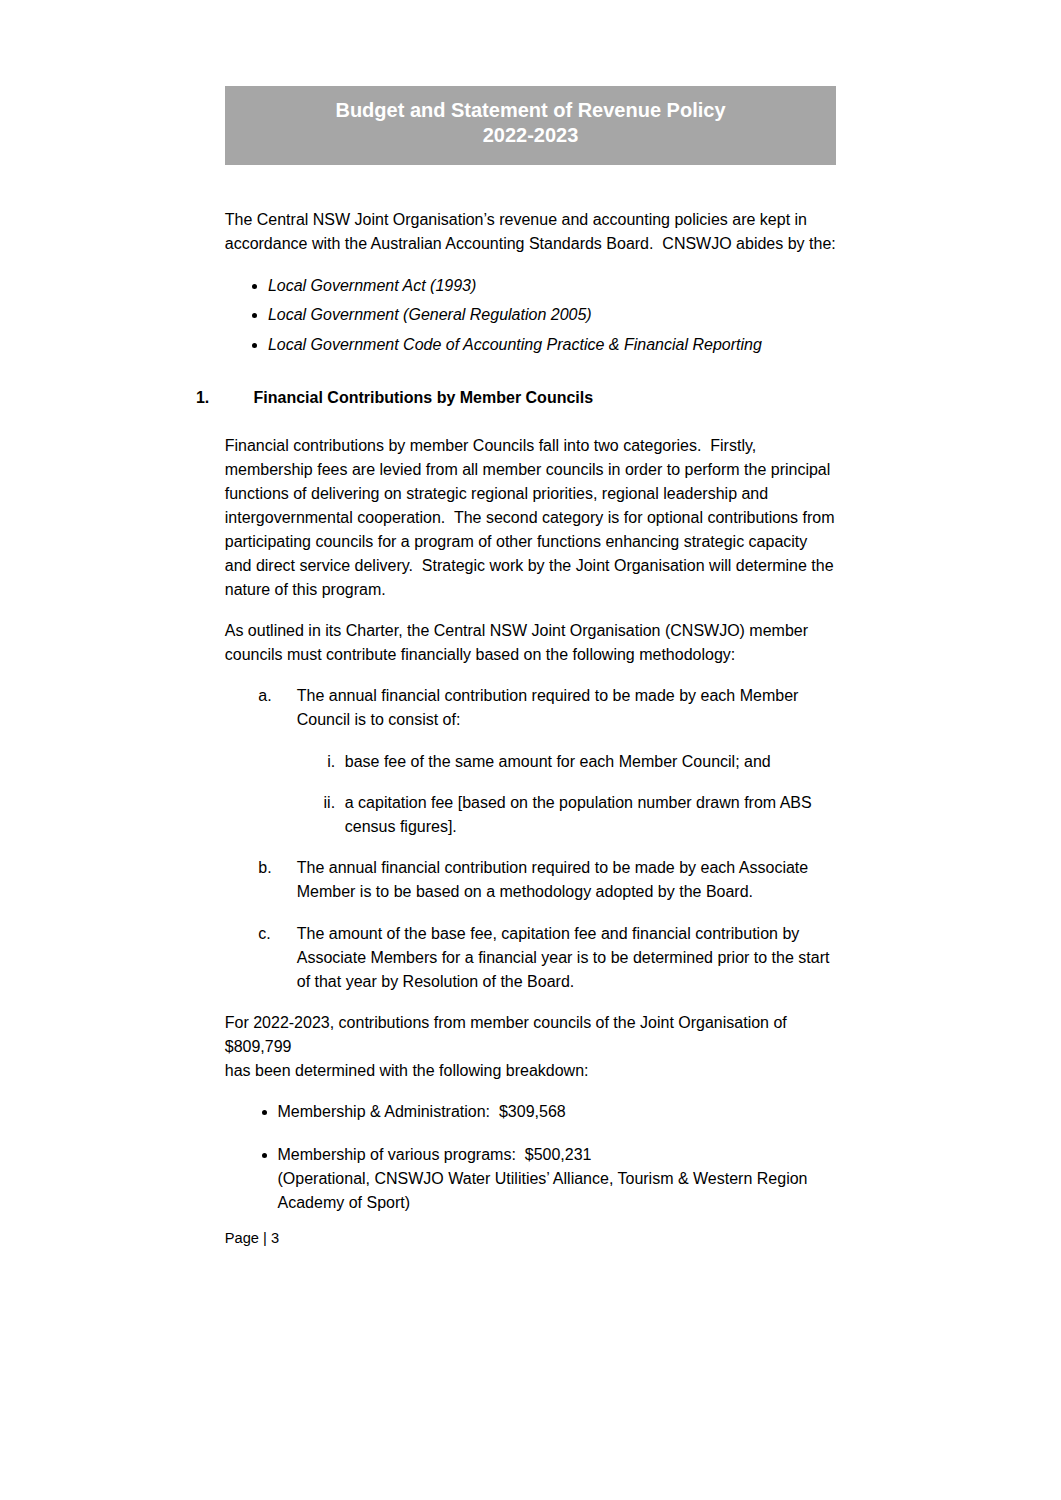Budget and Statement of Revenue Policy
2022-2023
The Central NSW Joint Organisation’s revenue and accounting policies are kept in accordance with the Australian Accounting Standards Board. CNSWJO abides by the:
Local Government Act (1993)
Local Government (General Regulation 2005)
Local Government Code of Accounting Practice & Financial Reporting
1. Financial Contributions by Member Councils
Financial contributions by member Councils fall into two categories. Firstly, membership fees are levied from all member councils in order to perform the principal functions of delivering on strategic regional priorities, regional leadership and intergovernmental cooperation. The second category is for optional contributions from participating councils for a program of other functions enhancing strategic capacity and direct service delivery. Strategic work by the Joint Organisation will determine the nature of this program.
As outlined in its Charter, the Central NSW Joint Organisation (CNSWJO) member councils must contribute financially based on the following methodology:
a. The annual financial contribution required to be made by each Member Council is to consist of:
i. base fee of the same amount for each Member Council; and
ii. a capitation fee [based on the population number drawn from ABS census figures].
b. The annual financial contribution required to be made by each Associate Member is to be based on a methodology adopted by the Board.
c. The amount of the base fee, capitation fee and financial contribution by Associate Members for a financial year is to be determined prior to the start of that year by Resolution of the Board.
For 2022-2023, contributions from member councils of the Joint Organisation of $809,799
has been determined with the following breakdown:
Membership & Administration: $309,568
Membership of various programs: $500,231
(Operational, CNSWJO Water Utilities’ Alliance, Tourism & Western Region Academy of Sport)
Page | 3